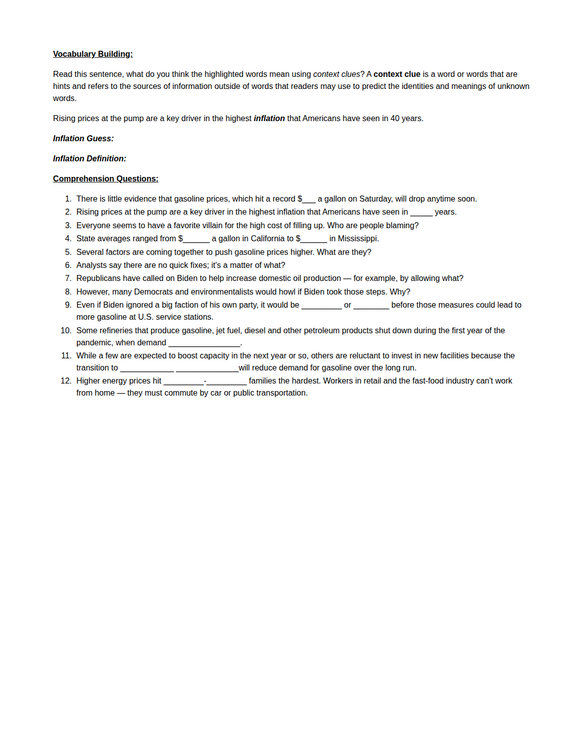Vocabulary Building:
Read this sentence, what do you think the highlighted words mean using context clues? A context clue is a word or words that are hints and refers to the sources of information outside of words that readers may use to predict the identities and meanings of unknown words.
Rising prices at the pump are a key driver in the highest inflation that Americans have seen in 40 years.
Inflation Guess:
Inflation Definition:
Comprehension Questions:
There is little evidence that gasoline prices, which hit a record $___ a gallon on Saturday, will drop anytime soon.
Rising prices at the pump are a key driver in the highest inflation that Americans have seen in _____ years.
Everyone seems to have a favorite villain for the high cost of filling up. Who are people blaming?
State averages ranged from $______ a gallon in California to $______ in Mississippi.
Several factors are coming together to push gasoline prices higher. What are they?
Analysts say there are no quick fixes; it's a matter of what?
Republicans have called on Biden to help increase domestic oil production — for example, by allowing what?
However, many Democrats and environmentalists would howl if Biden took those steps. Why?
Even if Biden ignored a big faction of his own party, it would be _________ or ________ before those measures could lead to more gasoline at U.S. service stations.
Some refineries that produce gasoline, jet fuel, diesel and other petroleum products shut down during the first year of the pandemic, when demand ________________.
While a few are expected to boost capacity in the next year or so, others are reluctant to invest in new facilities because the transition to ____________ ______________will reduce demand for gasoline over the long run.
Higher energy prices hit _________-_________ families the hardest. Workers in retail and the fast-food industry can't work from home — they must commute by car or public transportation.